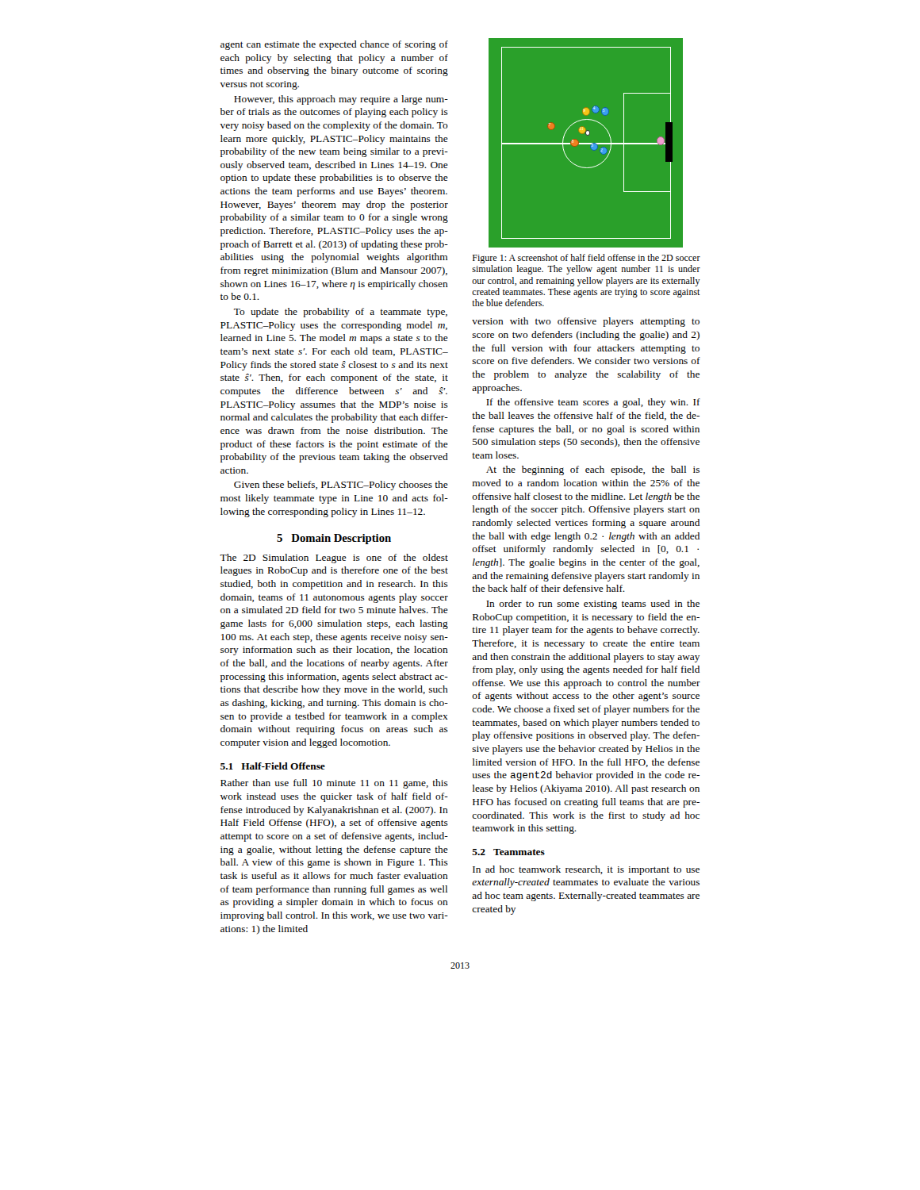agent can estimate the expected chance of scoring of each policy by selecting that policy a number of times and observing the binary outcome of scoring versus not scoring.
However, this approach may require a large number of trials as the outcomes of playing each policy is very noisy based on the complexity of the domain. To learn more quickly, PLASTIC–Policy maintains the probability of the new team being similar to a previously observed team, described in Lines 14–19. One option to update these probabilities is to observe the actions the team performs and use Bayes’ theorem. However, Bayes’ theorem may drop the posterior probability of a similar team to 0 for a single wrong prediction. Therefore, PLASTIC–Policy uses the approach of Barrett et al. (2013) of updating these probabilities using the polynomial weights algorithm from regret minimization (Blum and Mansour 2007), shown on Lines 16–17, where η is empirically chosen to be 0.1.
To update the probability of a teammate type, PLASTIC–Policy uses the corresponding model m, learned in Line 5. The model m maps a state s to the team’s next state s′. For each old team, PLASTIC–Policy finds the stored state ŝ closest to s and its next state ŝ′. Then, for each component of the state, it computes the difference between s′ and ŝ′. PLASTIC–Policy assumes that the MDP’s noise is normal and calculates the probability that each difference was drawn from the noise distribution. The product of these factors is the point estimate of the probability of the previous team taking the observed action.
Given these beliefs, PLASTIC–Policy chooses the most likely teammate type in Line 10 and acts following the corresponding policy in Lines 11–12.
5 Domain Description
The 2D Simulation League is one of the oldest leagues in RoboCup and is therefore one of the best studied, both in competition and in research. In this domain, teams of 11 autonomous agents play soccer on a simulated 2D field for two 5 minute halves. The game lasts for 6,000 simulation steps, each lasting 100 ms. At each step, these agents receive noisy sensory information such as their location, the location of the ball, and the locations of nearby agents. After processing this information, agents select abstract actions that describe how they move in the world, such as dashing, kicking, and turning. This domain is chosen to provide a testbed for teamwork in a complex domain without requiring focus on areas such as computer vision and legged locomotion.
5.1 Half-Field Offense
Rather than use full 10 minute 11 on 11 game, this work instead uses the quicker task of half field offense introduced by Kalyanakrishnan et al. (2007). In Half Field Offense (HFO), a set of offensive agents attempt to score on a set of defensive agents, including a goalie, without letting the defense capture the ball. A view of this game is shown in Figure 1. This task is useful as it allows for much faster evaluation of team performance than running full games as well as providing a simpler domain in which to focus on improving ball control. In this work, we use two variations: 1) the limited
7
9
4
5
11
8
3
2
Figure 1: A screenshot of half field offense in the 2D soccer simulation league. The yellow agent number 11 is under our control, and remaining yellow players are its externally created teammates. These agents are trying to score against the blue defenders.
version with two offensive players attempting to score on two defenders (including the goalie) and 2) the full version with four attackers attempting to score on five defenders. We consider two versions of the problem to analyze the scalability of the approaches.
If the offensive team scores a goal, they win. If the ball leaves the offensive half of the field, the defense captures the ball, or no goal is scored within 500 simulation steps (50 seconds), then the offensive team loses.
At the beginning of each episode, the ball is moved to a random location within the 25% of the offensive half closest to the midline. Let length be the length of the soccer pitch. Offensive players start on randomly selected vertices forming a square around the ball with edge length 0.2 · length with an added offset uniformly randomly selected in [0, 0.1 · length]. The goalie begins in the center of the goal, and the remaining defensive players start randomly in the back half of their defensive half.
In order to run some existing teams used in the RoboCup competition, it is necessary to field the entire 11 player team for the agents to behave correctly. Therefore, it is necessary to create the entire team and then constrain the additional players to stay away from play, only using the agents needed for half field offense. We use this approach to control the number of agents without access to the other agent’s source code. We choose a fixed set of player numbers for the teammates, based on which player numbers tended to play offensive positions in observed play. The defensive players use the behavior created by Helios in the limited version of HFO. In the full HFO, the defense uses the agent2d behavior provided in the code release by Helios (Akiyama 2010). All past research on HFO has focused on creating full teams that are pre-coordinated. This work is the first to study ad hoc teamwork in this setting.
5.2 Teammates
In ad hoc teamwork research, it is important to use externally-created teammates to evaluate the various ad hoc team agents. Externally-created teammates are created by
2013